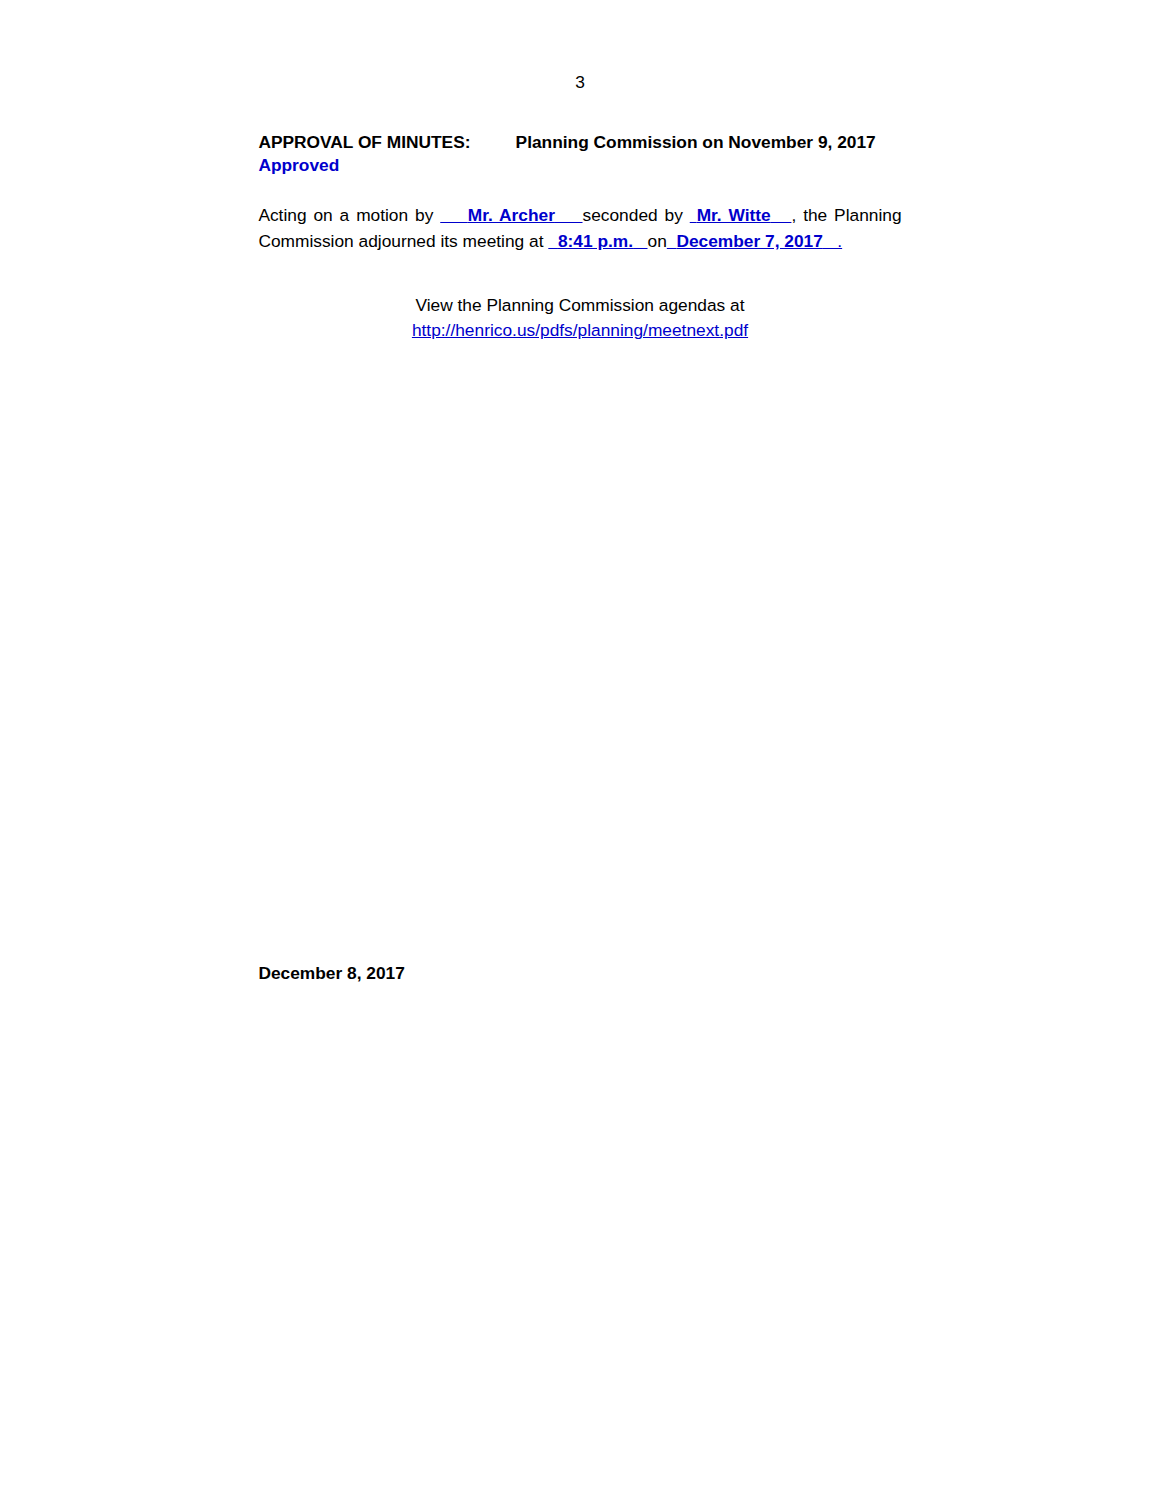3
APPROVAL OF MINUTES: Planning Commission on November 9, 2017
Approved
Acting on a motion by Mr. Archer seconded by Mr. Witte , the Planning Commission adjourned its meeting at 8:41 p.m. on December 7, 2017 .
View the Planning Commission agendas at
http://henrico.us/pdfs/planning/meetnext.pdf
December 8, 2017